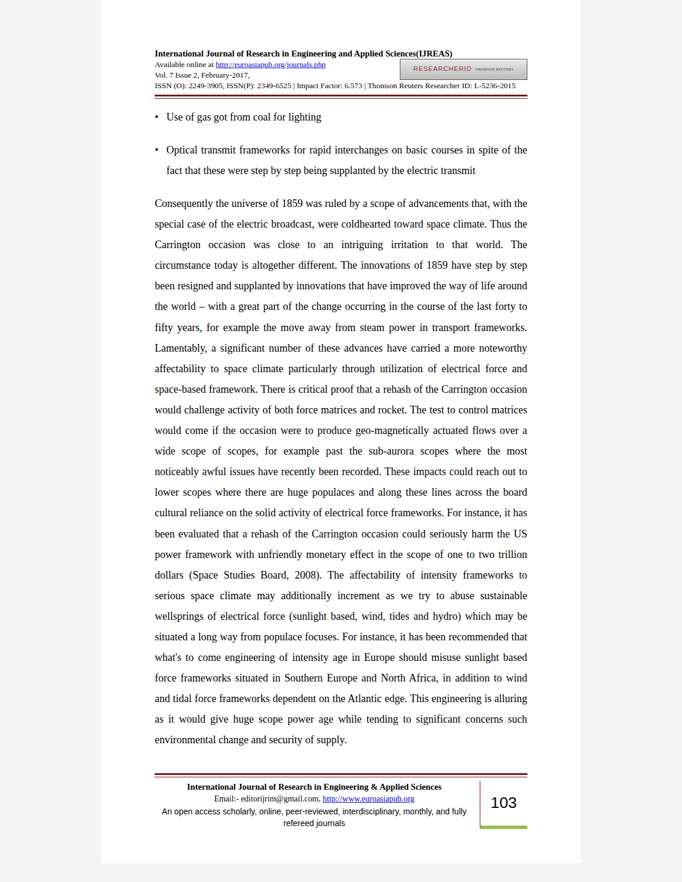RESEARCHERID THOMSON REUTERS
International Journal of Research in Engineering and Applied Sciences(IJREAS)
Available online at http://euroasiapub.org/journals.php
Vol. 7 Issue 2, February-2017,
ISSN (O): 2249-3905, ISSN(P): 2349-6525 | Impact Factor: 6.573 | Thomson Reuters Researcher ID: L-5236-2015
Use of gas got from coal for lighting
Optical transmit frameworks for rapid interchanges on basic courses in spite of the fact that these were step by step being supplanted by the electric transmit
Consequently the universe of 1859 was ruled by a scope of advancements that, with the special case of the electric broadcast, were coldhearted toward space climate. Thus the Carrington occasion was close to an intriguing irritation to that world. The circumstance today is altogether different. The innovations of 1859 have step by step been resigned and supplanted by innovations that have improved the way of life around the world – with a great part of the change occurring in the course of the last forty to fifty years, for example the move away from steam power in transport frameworks. Lamentably, a significant number of these advances have carried a more noteworthy affectability to space climate particularly through utilization of electrical force and space-based framework. There is critical proof that a rehash of the Carrington occasion would challenge activity of both force matrices and rocket. The test to control matrices would come if the occasion were to produce geo-magnetically actuated flows over a wide scope of scopes, for example past the sub-aurora scopes where the most noticeably awful issues have recently been recorded. These impacts could reach out to lower scopes where there are huge populaces and along these lines across the board cultural reliance on the solid activity of electrical force frameworks. For instance, it has been evaluated that a rehash of the Carrington occasion could seriously harm the US power framework with unfriendly monetary effect in the scope of one to two trillion dollars (Space Studies Board, 2008). The affectability of intensity frameworks to serious space climate may additionally increment as we try to abuse sustainable wellsprings of electrical force (sunlight based, wind, tides and hydro) which may be situated a long way from populace focuses. For instance, it has been recommended that what's to come engineering of intensity age in Europe should misuse sunlight based force frameworks situated in Southern Europe and North Africa, in addition to wind and tidal force frameworks dependent on the Atlantic edge. This engineering is alluring as it would give huge scope power age while tending to significant concerns such environmental change and security of supply.
International Journal of Research in Engineering & Applied Sciences
Email:- editorijrim@gmail.com, http://www.euroasiapub.org
An open access scholarly, online, peer-reviewed, interdisciplinary, monthly, and fully refereed journals
103